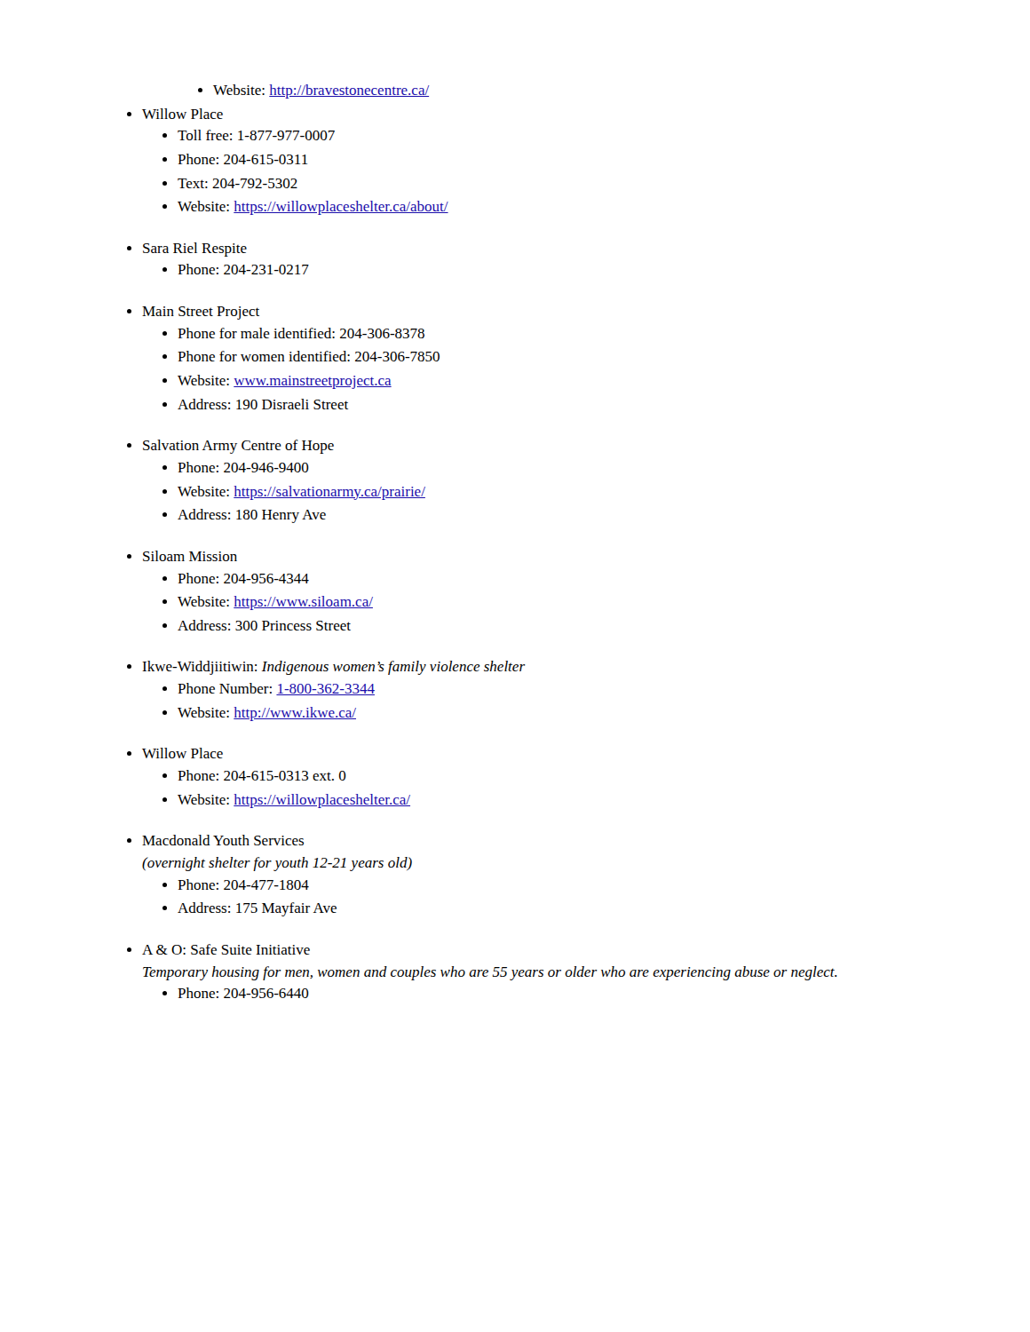Website: http://bravestonecentre.ca/
Willow Place
Toll free: 1-877-977-0007
Phone: 204-615-0311
Text: 204-792-5302
Website: https://willowplaceshelter.ca/about/
Sara Riel Respite
Phone: 204-231-0217
Main Street Project
Phone for male identified: 204-306-8378
Phone for women identified: 204-306-7850
Website: www.mainstreetproject.ca
Address: 190 Disraeli Street
Salvation Army Centre of Hope
Phone: 204-946-9400
Website: https://salvationarmy.ca/prairie/
Address: 180 Henry Ave
Siloam Mission
Phone: 204-956-4344
Website: https://www.siloam.ca/
Address: 300 Princess Street
Ikwe-Widdjiitiwin: Indigenous women’s family violence shelter
Phone Number: 1-800-362-3344
Website: http://www.ikwe.ca/
Willow Place
Phone: 204-615-0313 ext. 0
Website: https://willowplaceshelter.ca/
Macdonald Youth Services
(overnight shelter for youth 12-21 years old)
Phone: 204-477-1804
Address: 175 Mayfair Ave
A & O: Safe Suite Initiative
Temporary housing for men, women and couples who are 55 years or older who are experiencing abuse or neglect.
Phone: 204-956-6440